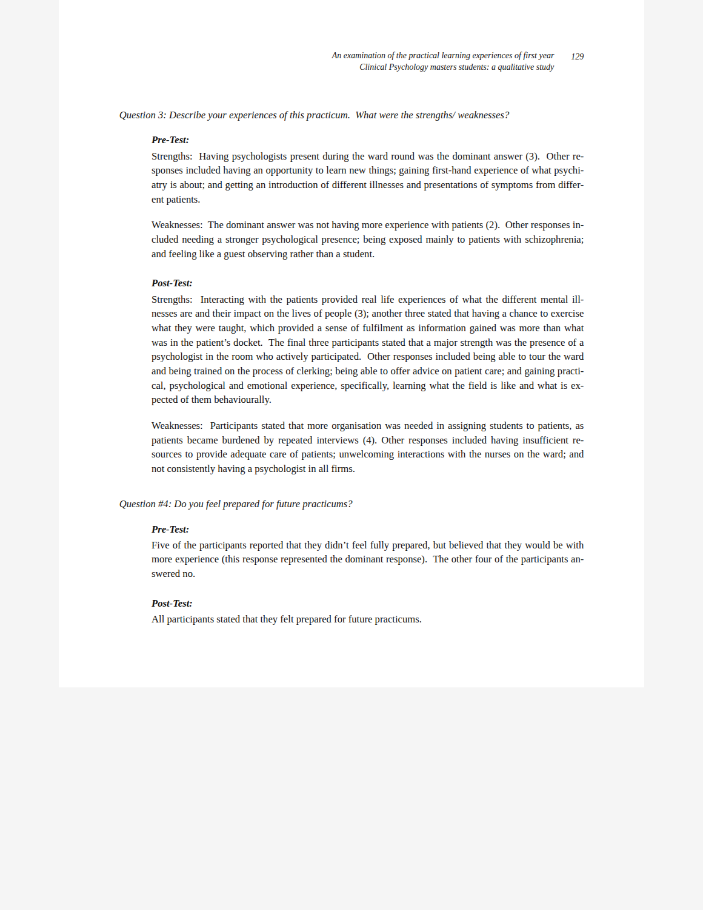An examination of the practical learning experiences of first year
Clinical Psychology masters students: a qualitative study
129
Question 3: Describe your experiences of this practicum. What were the strengths/ weaknesses?
Pre-Test:
Strengths: Having psychologists present during the ward round was the dominant answer (3). Other responses included having an opportunity to learn new things; gaining first-hand experience of what psychiatry is about; and getting an introduction of different illnesses and presentations of symptoms from different patients.
Weaknesses: The dominant answer was not having more experience with patients (2). Other responses included needing a stronger psychological presence; being exposed mainly to patients with schizophrenia; and feeling like a guest observing rather than a student.
Post-Test:
Strengths: Interacting with the patients provided real life experiences of what the different mental illnesses are and their impact on the lives of people (3); another three stated that having a chance to exercise what they were taught, which provided a sense of fulfilment as information gained was more than what was in the patient’s docket. The final three participants stated that a major strength was the presence of a psychologist in the room who actively participated. Other responses included being able to tour the ward and being trained on the process of clerking; being able to offer advice on patient care; and gaining practical, psychological and emotional experience, specifically, learning what the field is like and what is expected of them behaviourally.
Weaknesses: Participants stated that more organisation was needed in assigning students to patients, as patients became burdened by repeated interviews (4). Other responses included having insufficient resources to provide adequate care of patients; unwelcoming interactions with the nurses on the ward; and not consistently having a psychologist in all firms.
Question #4: Do you feel prepared for future practicums?
Pre-Test:
Five of the participants reported that they didn’t feel fully prepared, but believed that they would be with more experience (this response represented the dominant response). The other four of the participants answered no.
Post-Test:
All participants stated that they felt prepared for future practicums.